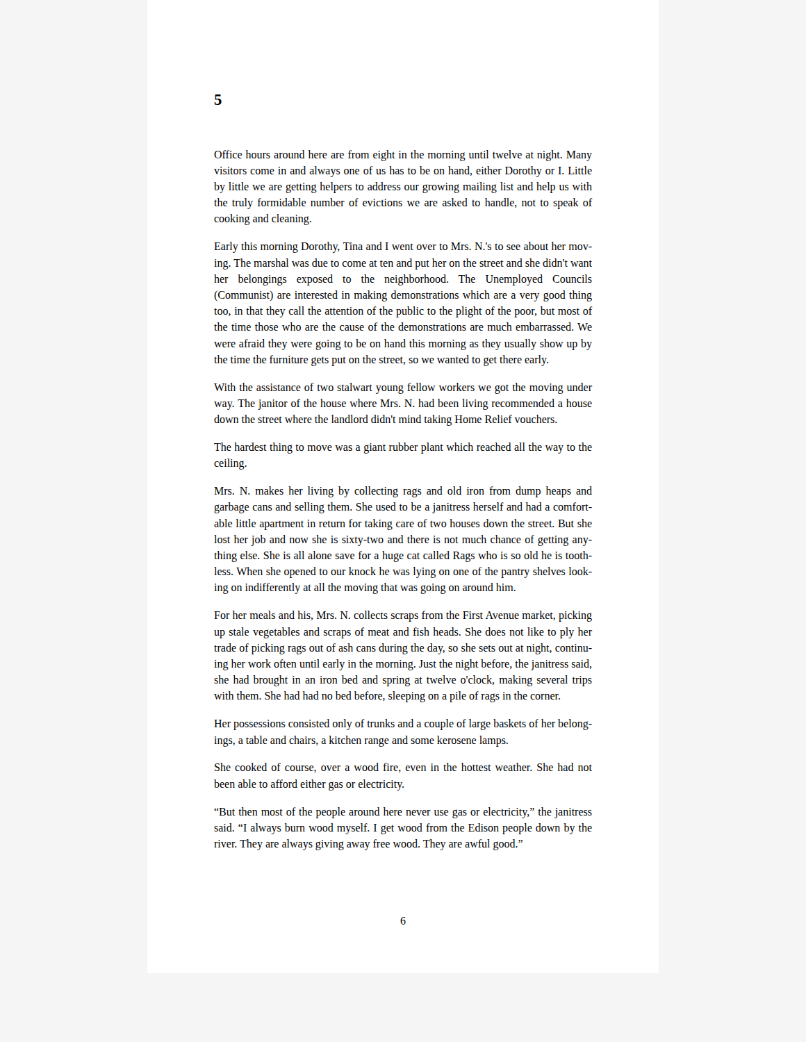5
Office hours around here are from eight in the morning until twelve at night. Many visitors come in and always one of us has to be on hand, either Dorothy or I. Little by little we are getting helpers to address our growing mailing list and help us with the truly formidable number of evictions we are asked to handle, not to speak of cooking and cleaning.
Early this morning Dorothy, Tina and I went over to Mrs. N.'s to see about her moving. The marshal was due to come at ten and put her on the street and she didn't want her belongings exposed to the neighborhood. The Unemployed Councils (Communist) are interested in making demonstrations which are a very good thing too, in that they call the attention of the public to the plight of the poor, but most of the time those who are the cause of the demonstrations are much embarrassed. We were afraid they were going to be on hand this morning as they usually show up by the time the furniture gets put on the street, so we wanted to get there early.
With the assistance of two stalwart young fellow workers we got the moving under way. The janitor of the house where Mrs. N. had been living recommended a house down the street where the landlord didn't mind taking Home Relief vouchers.
The hardest thing to move was a giant rubber plant which reached all the way to the ceiling.
Mrs. N. makes her living by collecting rags and old iron from dump heaps and garbage cans and selling them. She used to be a janitress herself and had a comfortable little apartment in return for taking care of two houses down the street. But she lost her job and now she is sixty-two and there is not much chance of getting anything else. She is all alone save for a huge cat called Rags who is so old he is toothless. When she opened to our knock he was lying on one of the pantry shelves looking on indifferently at all the moving that was going on around him.
For her meals and his, Mrs. N. collects scraps from the First Avenue market, picking up stale vegetables and scraps of meat and fish heads. She does not like to ply her trade of picking rags out of ash cans during the day, so she sets out at night, continuing her work often until early in the morning. Just the night before, the janitress said, she had brought in an iron bed and spring at twelve o'clock, making several trips with them. She had had no bed before, sleeping on a pile of rags in the corner.
Her possessions consisted only of trunks and a couple of large baskets of her belongings, a table and chairs, a kitchen range and some kerosene lamps.
She cooked of course, over a wood fire, even in the hottest weather. She had not been able to afford either gas or electricity.
“But then most of the people around here never use gas or electricity,” the janitress said. “I always burn wood myself. I get wood from the Edison people down by the river. They are always giving away free wood. They are awful good.”
6